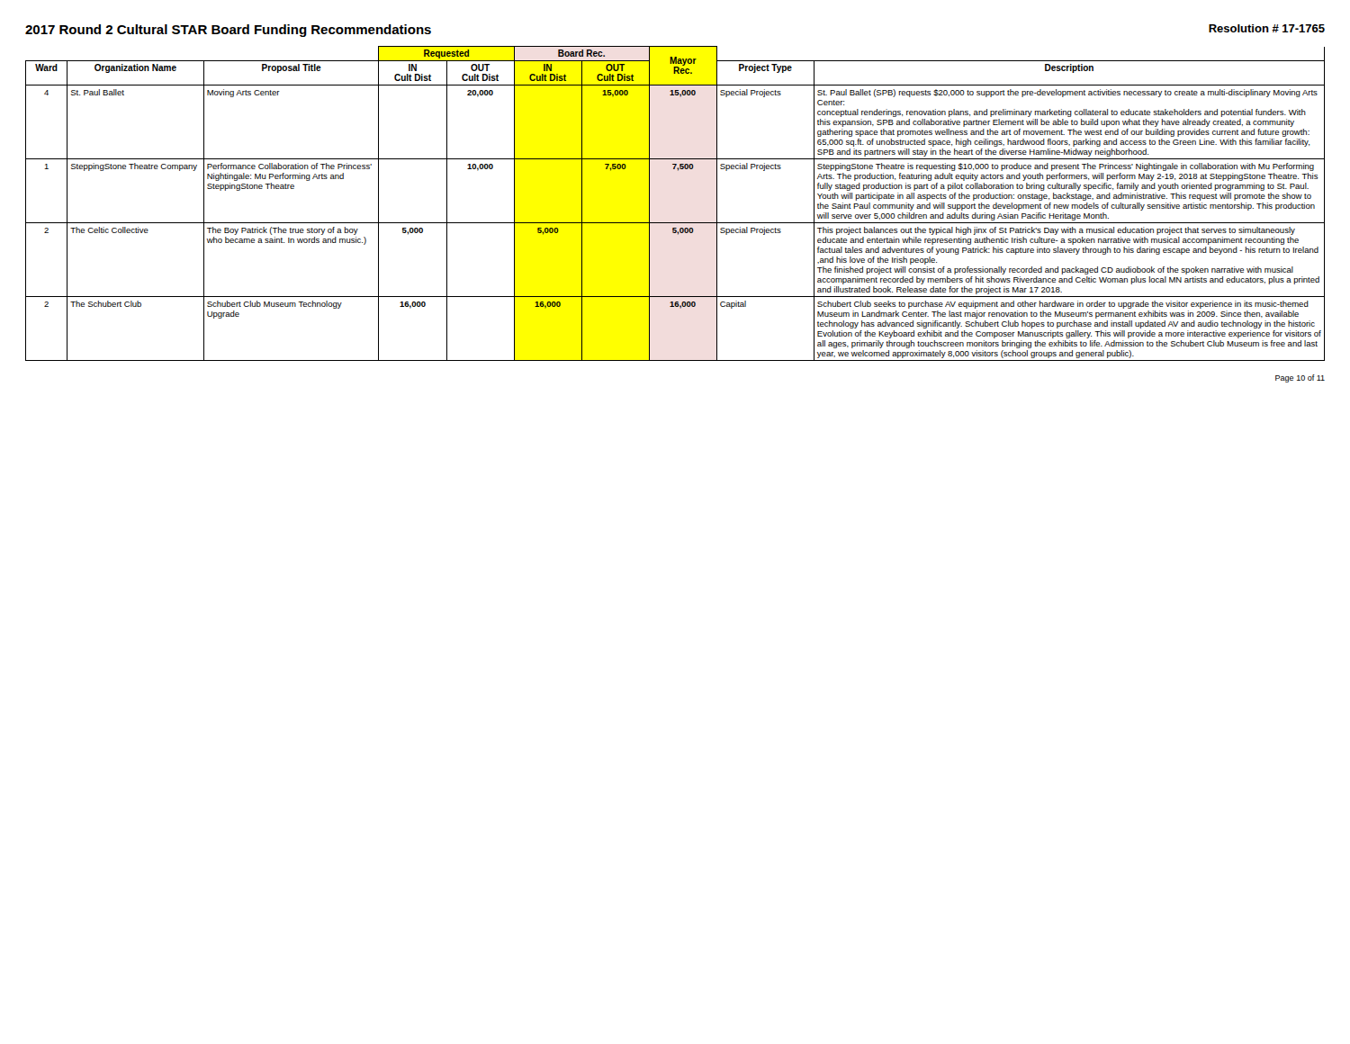2017 Round 2 Cultural STAR Board Funding Recommendations
Resolution # 17-1765
| | Requested | Board Rec. | Mayor Rec. | |
| --- | --- | --- | --- | --- |
| Ward | Organization Name | Proposal Title | IN Cult Dist | OUT Cult Dist | IN Cult Dist | OUT Cult Dist | Project Type | Description |
| 4 | St. Paul Ballet | Moving Arts Center | | 20,000 | | 15,000 | 15,000 | Special Projects | St. Paul Ballet (SPB) requests $20,000 to support the pre-development activities necessary to create a multi-disciplinary Moving Arts Center: conceptual renderings, renovation plans, and preliminary marketing collateral to educate stakeholders and potential funders. With this expansion, SPB and collaborative partner Element will be able to build upon what they have already created, a community gathering space that promotes wellness and the art of movement. The west end of our building provides current and future growth: 65,000 sq.ft. of unobstructed space, high ceilings, hardwood floors, parking and access to the Green Line. With this familiar facility, SPB and its partners will stay in the heart of the diverse Hamline-Midway neighborhood. |
| 1 | SteppingStone Theatre Company | Performance Collaboration of The Princess' Nightingale: Mu Performing Arts and SteppingStone Theatre | | 10,000 | | 7,500 | 7,500 | Special Projects | SteppingStone Theatre is requesting $10,000 to produce and present The Princess' Nightingale in collaboration with Mu Performing Arts. The production, featuring adult equity actors and youth performers, will perform May 2-19, 2018 at SteppingStone Theatre. This fully staged production is part of a pilot collaboration to bring culturally specific, family and youth oriented programming to St. Paul. Youth will participate in all aspects of the production: onstage, backstage, and administrative. This request will promote the show to the Saint Paul community and will support the development of new models of culturally sensitive artistic mentorship. This production will serve over 5,000 children and adults during Asian Pacific Heritage Month. |
| 2 | The Celtic Collective | The Boy Patrick (The true story of a boy who became a saint. In words and music.) | 5,000 | | 5,000 | | 5,000 | Special Projects | This project balances out the typical high jinx of St Patrick's Day with a musical education project that serves to simultaneously educate and entertain while representing authentic Irish culture- a spoken narrative with musical accompaniment recounting the factual tales and adventures of young Patrick: his capture into slavery through to his daring escape and beyond - his return to Ireland ,and his love of the Irish people. The finished project will consist of a professionally recorded and packaged CD audiobook of the spoken narrative with musical accompaniment recorded by members of hit shows Riverdance and Celtic Woman plus local MN artists and educators, plus a printed and illustrated book. Release date for the project is Mar 17 2018. |
| 2 | The Schubert Club | Schubert Club Museum Technology Upgrade | 16,000 | | 16,000 | | 16,000 | Capital | Schubert Club seeks to purchase AV equipment and other hardware in order to upgrade the visitor experience in its music-themed Museum in Landmark Center. The last major renovation to the Museum's permanent exhibits was in 2009. Since then, available technology has advanced significantly. Schubert Club hopes to purchase and install updated AV and audio technology in the historic Evolution of the Keyboard exhibit and the Composer Manuscripts gallery. This will provide a more interactive experience for visitors of all ages, primarily through touchscreen monitors bringing the exhibits to life. Admission to the Schubert Club Museum is free and last year, we welcomed approximately 8,000 visitors (school groups and general public). |
Page 10 of 11